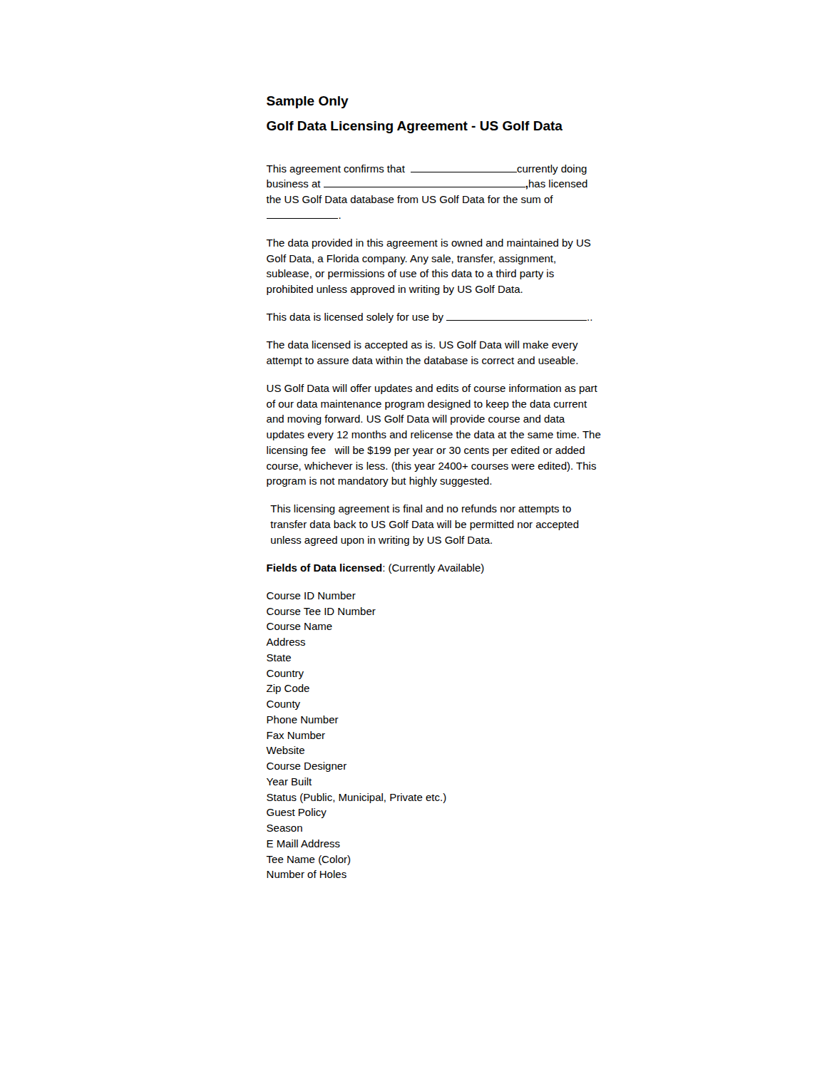Sample Only
Golf Data Licensing Agreement - US Golf Data
This agreement confirms that currently doing business at , has licensed the US Golf Data database from US Golf Data for the sum of .
The data provided in this agreement is owned and maintained by US Golf Data, a Florida company. Any sale, transfer, assignment, sublease, or permissions of use of this data to a third party is prohibited unless approved in writing by US Golf Data.
This data is licensed solely for use by ..
The data licensed is accepted as is. US Golf Data will make every attempt to assure data within the database is correct and useable.
US Golf Data will offer updates and edits of course information as part of our data maintenance program designed to keep the data current and moving forward. US Golf Data will provide course and data updates every 12 months and relicense the data at the same time. The licensing fee will be $199 per year or 30 cents per edited or added course, whichever is less. (this year 2400+ courses were edited). This program is not mandatory but highly suggested.
This licensing agreement is final and no refunds nor attempts to transfer data back to US Golf Data will be permitted nor accepted unless agreed upon in writing by US Golf Data.
Fields of Data licensed: (Currently Available)
Course ID Number
Course Tee ID Number
Course Name
Address
State
Country
Zip Code
County
Phone Number
Fax Number
Website
Course Designer
Year Built
Status (Public, Municipal, Private etc.)
Guest Policy
Season
E Maill Address
Tee Name (Color)
Number of Holes